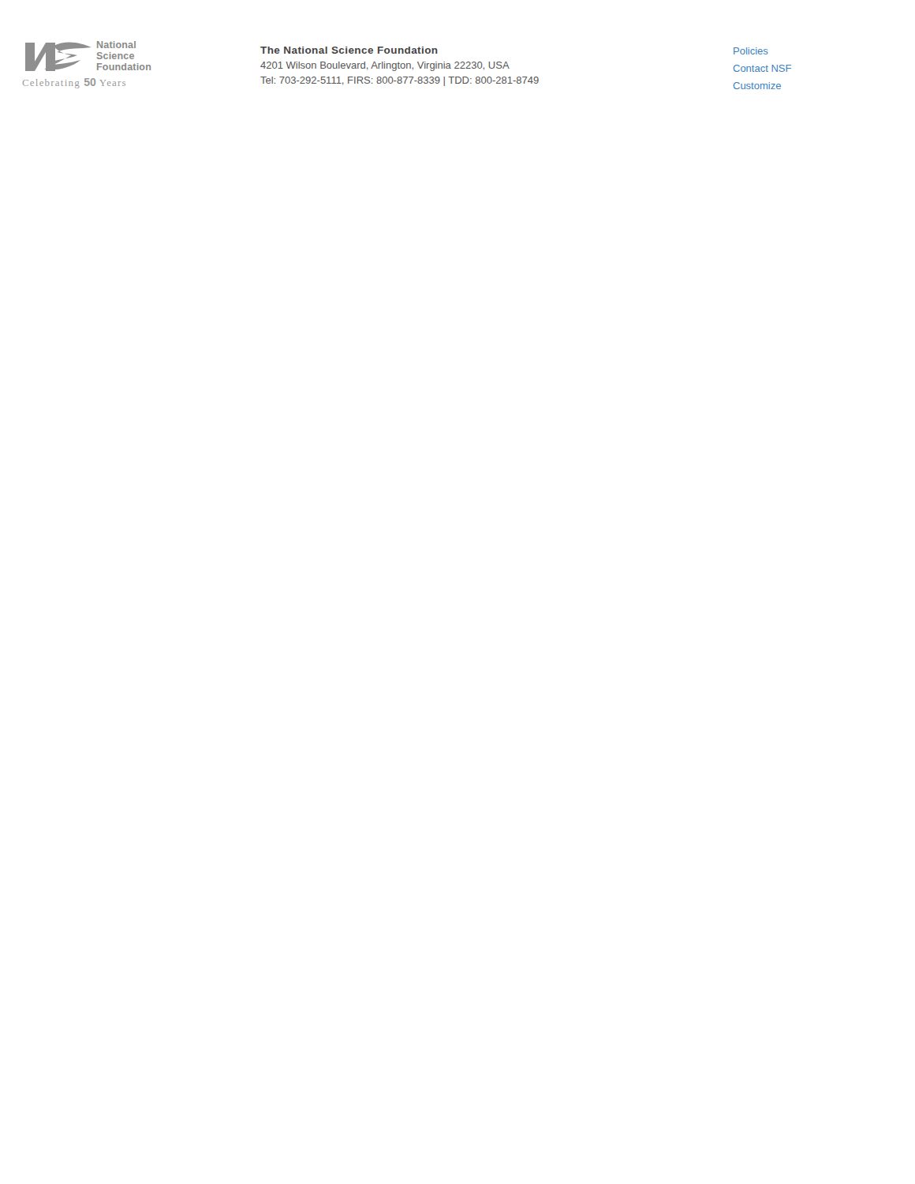| National Science Foundation Celebrating 50 Years | The National Science Foundation 4201 Wilson Boulevard, Arlington, Virginia 22230, USA Tel: 703-292-5111, FIRS: 800-877-8339 / TDD: 800-281-8749 | Policies Contact NSF Customize |